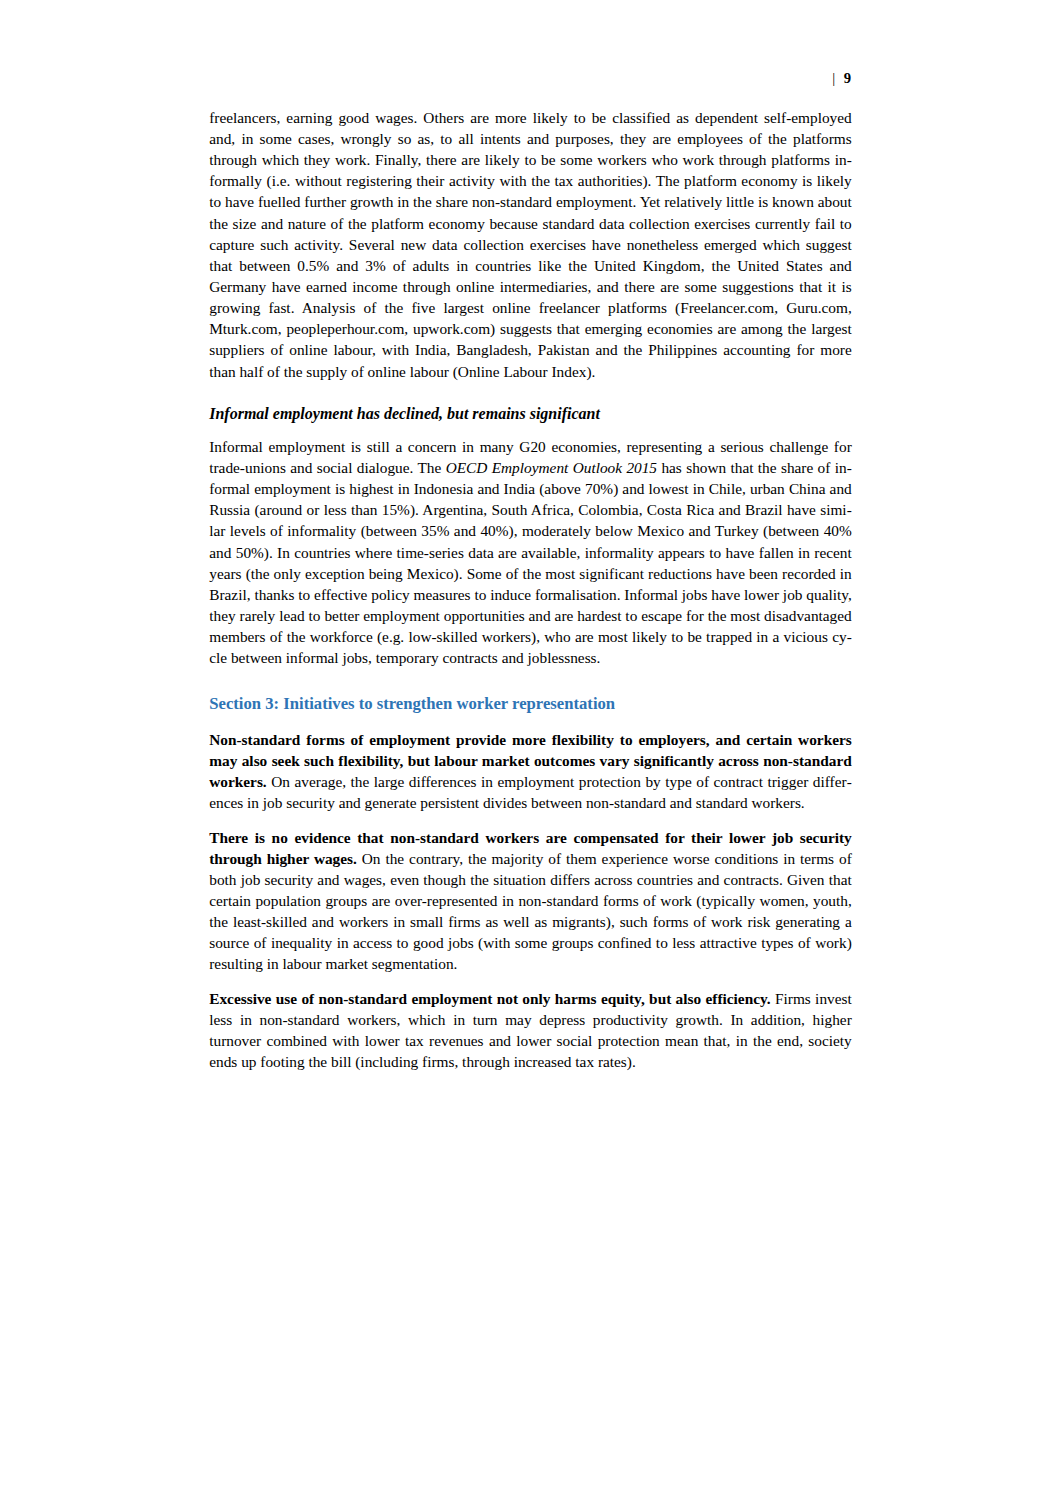|9
freelancers, earning good wages. Others are more likely to be classified as dependent self-employed and, in some cases, wrongly so as, to all intents and purposes, they are employees of the platforms through which they work. Finally, there are likely to be some workers who work through platforms informally (i.e. without registering their activity with the tax authorities). The platform economy is likely to have fuelled further growth in the share non-standard employment. Yet relatively little is known about the size and nature of the platform economy because standard data collection exercises currently fail to capture such activity. Several new data collection exercises have nonetheless emerged which suggest that between 0.5% and 3% of adults in countries like the United Kingdom, the United States and Germany have earned income through online intermediaries, and there are some suggestions that it is growing fast. Analysis of the five largest online freelancer platforms (Freelancer.com, Guru.com, Mturk.com, peopleperhour.com, upwork.com) suggests that emerging economies are among the largest suppliers of online labour, with India, Bangladesh, Pakistan and the Philippines accounting for more than half of the supply of online labour (Online Labour Index).
Informal employment has declined, but remains significant
Informal employment is still a concern in many G20 economies, representing a serious challenge for trade-unions and social dialogue. The OECD Employment Outlook 2015 has shown that the share of informal employment is highest in Indonesia and India (above 70%) and lowest in Chile, urban China and Russia (around or less than 15%). Argentina, South Africa, Colombia, Costa Rica and Brazil have similar levels of informality (between 35% and 40%), moderately below Mexico and Turkey (between 40% and 50%). In countries where time-series data are available, informality appears to have fallen in recent years (the only exception being Mexico). Some of the most significant reductions have been recorded in Brazil, thanks to effective policy measures to induce formalisation. Informal jobs have lower job quality, they rarely lead to better employment opportunities and are hardest to escape for the most disadvantaged members of the workforce (e.g. low-skilled workers), who are most likely to be trapped in a vicious cycle between informal jobs, temporary contracts and joblessness.
Section 3: Initiatives to strengthen worker representation
Non-standard forms of employment provide more flexibility to employers, and certain workers may also seek such flexibility, but labour market outcomes vary significantly across non-standard workers. On average, the large differences in employment protection by type of contract trigger differences in job security and generate persistent divides between non-standard and standard workers.
There is no evidence that non-standard workers are compensated for their lower job security through higher wages. On the contrary, the majority of them experience worse conditions in terms of both job security and wages, even though the situation differs across countries and contracts. Given that certain population groups are over-represented in non-standard forms of work (typically women, youth, the least-skilled and workers in small firms as well as migrants), such forms of work risk generating a source of inequality in access to good jobs (with some groups confined to less attractive types of work) resulting in labour market segmentation.
Excessive use of non-standard employment not only harms equity, but also efficiency. Firms invest less in non-standard workers, which in turn may depress productivity growth. In addition, higher turnover combined with lower tax revenues and lower social protection mean that, in the end, society ends up footing the bill (including firms, through increased tax rates).